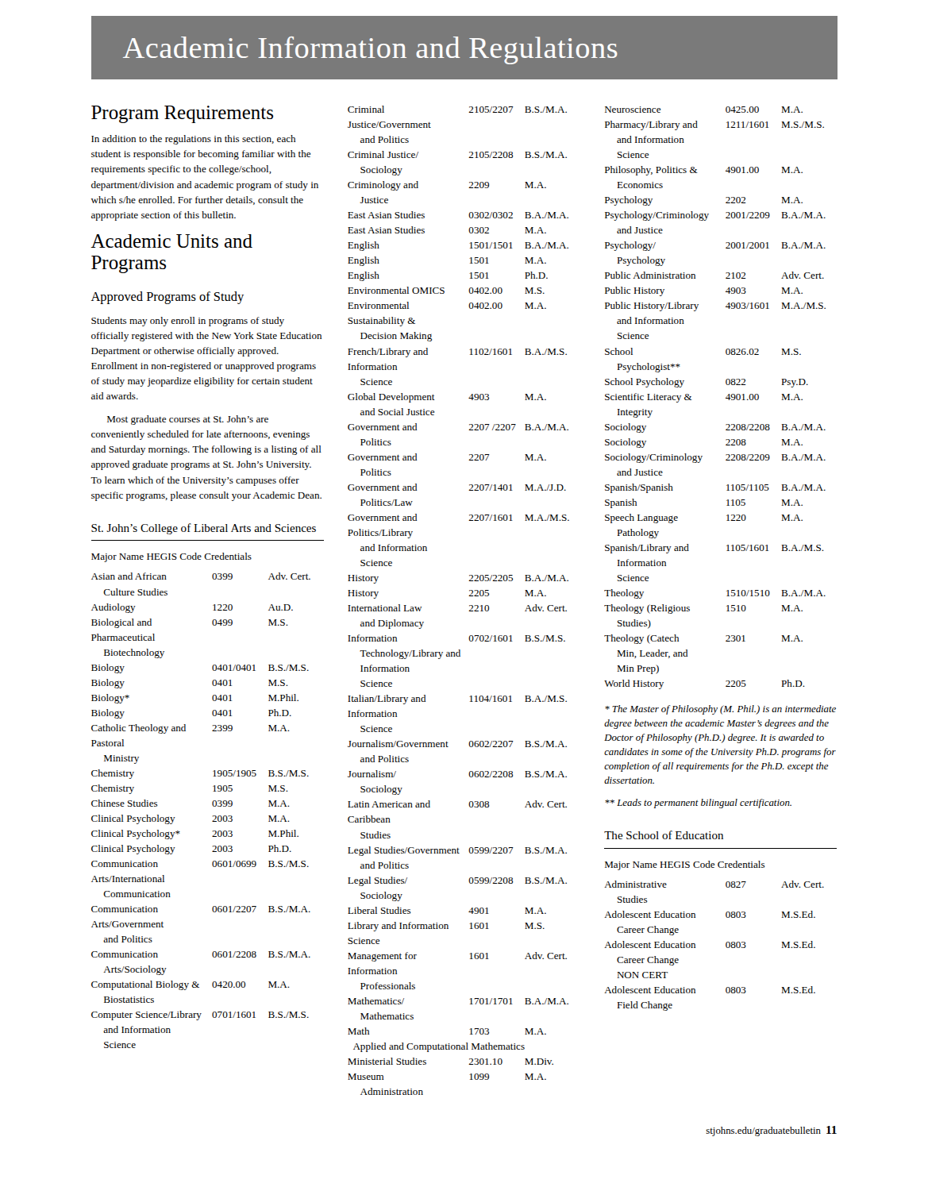Academic Information and Regulations
Program Requirements
In addition to the regulations in this section, each student is responsible for becoming familiar with the requirements specific to the college/school, department/division and academic program of study in which s/he enrolled. For further details, consult the appropriate section of this bulletin.
Academic Units and Programs
Approved Programs of Study
Students may only enroll in programs of study officially registered with the New York State Education Department or otherwise officially approved. Enrollment in non-registered or unapproved programs of study may jeopardize eligibility for certain student aid awards.
Most graduate courses at St. John’s are conveniently scheduled for late afternoons, evenings and Saturday mornings. The following is a listing of all approved graduate programs at St. John’s University. To learn which of the University’s campuses offer specific programs, please consult your Academic Dean.
St. John’s College of Liberal Arts and Sciences
Major Name HEGIS Code Credentials
| Asian and African Culture Studies | 0399 | Adv. Cert. |
| Audiology | 1220 | Au.D. |
| Biological and Pharmaceutical Biotechnology | 0499 | M.S. |
| Biology | 0401/0401 | B.S./M.S. |
| Biology | 0401 | M.S. |
| Biology* | 0401 | M.Phil. |
| Biology | 0401 | Ph.D. |
| Catholic Theology and Pastoral Ministry | 2399 | M.A. |
| Chemistry | 1905/1905 | B.S./M.S. |
| Chemistry | 1905 | M.S. |
| Chinese Studies | 0399 | M.A. |
| Clinical Psychology | 2003 | M.A. |
| Clinical Psychology* | 2003 | M.Phil. |
| Clinical Psychology | 2003 | Ph.D. |
| Communication Arts/International Communication | 0601/0699 | B.S./M.S. |
| Communication Arts/Government and Politics | 0601/2207 | B.S./M.A. |
| Communication Arts/Sociology | 0601/2208 | B.S./M.A. |
| Computational Biology & Biostatistics | 0420.00 | M.A. |
| Computer Science/Library and Information Science | 0701/1601 | B.S./M.S. |
| Criminal Justice/Government and Politics | 2105/2207 | B.S./M.A. |
| Criminal Justice/ Sociology | 2105/2208 | B.S./M.A. |
| Criminology and Justice | 2209 | M.A. |
| East Asian Studies | 0302/0302 | B.A./M.A. |
| East Asian Studies | 0302 | M.A. |
| English | 1501/1501 | B.A./M.A. |
| English | 1501 | M.A. |
| English | 1501 | Ph.D. |
| Environmental OMICS | 0402.00 | M.S. |
| Environmental Sustainability & Decision Making | 0402.00 | M.A. |
| French/Library and Information Science | 1102/1601 | B.A./M.S. |
| Global Development and Social Justice | 4903 | M.A. |
| Government and Politics | 2207 /2207 | B.A./M.A. |
| Government and Politics | 2207 | M.A. |
| Government and Politics/Law | 2207/1401 | M.A./J.D. |
| Government and Politics/Library and Information Science | 2207/1601 | M.A./M.S. |
| History | 2205/2205 | B.A./M.A. |
| History | 2205 | M.A. |
| International Law and Diplomacy | 2210 | Adv. Cert. |
| Information Technology/Library and Information Science | 0702/1601 | B.S./M.S. |
| Italian/Library and Information Science | 1104/1601 | B.A./M.S. |
| Journalism/Government and Politics | 0602/2207 | B.S./M.A. |
| Journalism/ Sociology | 0602/2208 | B.S./M.A. |
| Latin American and Caribbean Studies | 0308 | Adv. Cert. |
| Legal Studies/Government and Politics | 0599/2207 | B.S./M.A. |
| Legal Studies/ Sociology | 0599/2208 | B.S./M.A. |
| Liberal Studies | 4901 | M.A. |
| Library and Information Science | 1601 | M.S. |
| Management for Information Professionals | 1601 | Adv. Cert. |
| Mathematics/ Mathematics | 1701/1701 | B.A./M.A. |
| Math | 1703 | M.A. |
| Applied and Computational Mathematics |
| Ministerial Studies | 2301.10 | M.Div. |
| Museum Administration | 1099 | M.A. |
| Neuroscience | 0425.00 | M.A. |
| Pharmacy/Library and and Information Science | 1211/1601 | M.S./M.S. |
| Philosophy, Politics & Economics | 4901.00 | M.A. |
| Psychology | 2202 | M.A. |
| Psychology/Criminology and Justice | 2001/2209 | B.A./M.A. |
| Psychology/ Psychology | 2001/2001 | B.A./M.A. |
| Public Administration | 2102 | Adv. Cert. |
| Public History | 4903 | M.A. |
| Public History/Library and Information Science | 4903/1601 | M.A./M.S. |
| School Psychologist** | 0826.02 | M.S. |
| School Psychology | 0822 | Psy.D. |
| Scientific Literacy & Integrity | 4901.00 | M.A. |
| Sociology | 2208/2208 | B.A./M.A. |
| Sociology | 2208 | M.A. |
| Sociology/Criminology and Justice | 2208/2209 | B.A./M.A. |
| Spanish/Spanish | 1105/1105 | B.A./M.A. |
| Spanish | 1105 | M.A. |
| Speech Language Pathology | 1220 | M.A. |
| Spanish/Library and Information Science | 1105/1601 | B.A./M.S. |
| Theology | 1510/1510 | B.A./M.A. |
| Theology (Religious Studies) | 1510 | M.A. |
| Theology (Catech Min, Leader, and Min Prep) | 2301 | M.A. |
| World History | 2205 | Ph.D. |
* The Master of Philosophy (M. Phil.) is an intermediate degree between the academic Master’s degrees and the Doctor of Philosophy (Ph.D.) degree. It is awarded to candidates in some of the University Ph.D. programs for completion of all requirements for the Ph.D. except the dissertation.
** Leads to permanent bilingual certification.
The School of Education
Major Name HEGIS Code Credentials
| Administrative Studies | 0827 | Adv. Cert. |
| Adolescent Education Career Change | 0803 | M.S.Ed. |
| Adolescent Education Career Change NON CERT | 0803 | M.S.Ed. |
| Adolescent Education Field Change | 0803 | M.S.Ed. |
stjohns.edu/graduatebulletin11